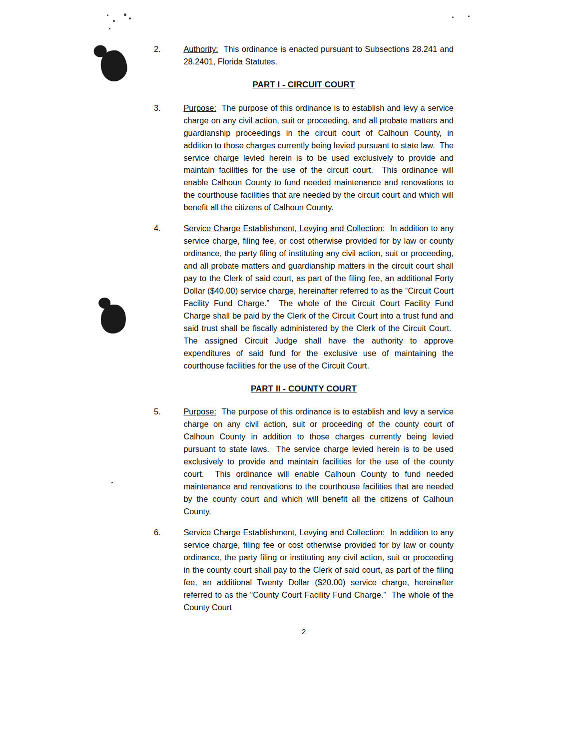2.
Authority: This ordinance is enacted pursuant to Subsections 28.241 and 28.2401, Florida Statutes.
PART I - CIRCUIT COURT
3.
Purpose: The purpose of this ordinance is to establish and levy a service charge on any civil action, suit or proceeding, and all probate matters and guardianship proceedings in the circuit court of Calhoun County, in addition to those charges currently being levied pursuant to state law. The service charge levied herein is to be used exclusively to provide and maintain facilities for the use of the circuit court. This ordinance will enable Calhoun County to fund needed maintenance and renovations to the courthouse facilities that are needed by the circuit court and which will benefit all the citizens of Calhoun County.
4.
Service Charge Establishment, Levying and Collection: In addition to any service charge, filing fee, or cost otherwise provided for by law or county ordinance, the party filing of instituting any civil action, suit or proceeding, and all probate matters and guardianship matters in the circuit court shall pay to the Clerk of said court, as part of the filing fee, an additional Forty Dollar ($40.00) service charge, hereinafter referred to as the “Circuit Court Facility Fund Charge.” The whole of the Circuit Court Facility Fund Charge shall be paid by the Clerk of the Circuit Court into a trust fund and said trust shall be fiscally administered by the Clerk of the Circuit Court. The assigned Circuit Judge shall have the authority to approve expenditures of said fund for the exclusive use of maintaining the courthouse facilities for the use of the Circuit Court.
PART II - COUNTY COURT
5.
Purpose: The purpose of this ordinance is to establish and levy a service charge on any civil action, suit or proceeding of the county court of Calhoun County in addition to those charges currently being levied pursuant to state laws. The service charge levied herein is to be used exclusively to provide and maintain facilities for the use of the county court. This ordinance will enable Calhoun County to fund needed maintenance and renovations to the courthouse facilities that are needed by the county court and which will benefit all the citizens of Calhoun County.
6.
Service Charge Establishment, Levying and Collection: In addition to any service charge, filing fee or cost otherwise provided for by law or county ordinance, the party filing or instituting any civil action, suit or proceeding in the county court shall pay to the Clerk of said court, as part of the filing fee, an additional Twenty Dollar ($20.00) service charge, hereinafter referred to as the “County Court Facility Fund Charge.” The whole of the County Court
2